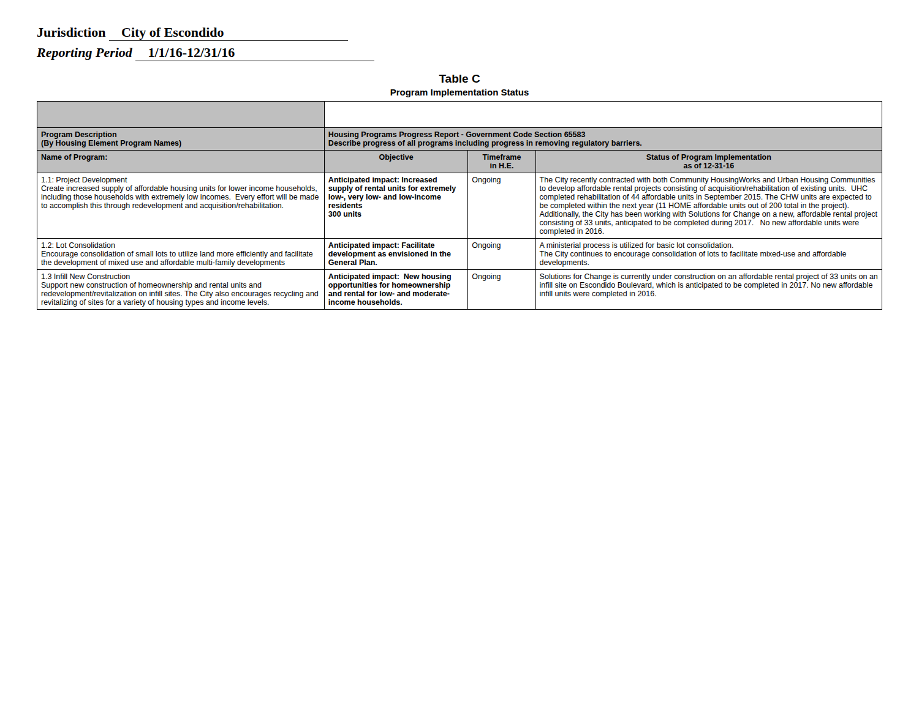Jurisdiction City of Escondido
Reporting Period 1/1/16-12/31/16
Table C
Program Implementation Status
| Program Description (By Housing Element Program Names) | Housing Programs Progress Report - Government Code Section 65583 Describe progress of all programs including progress in removing regulatory barriers. |
| Name of Program: | Objective | Timeframe in H.E. | Status of Program Implementation as of 12-31-16 |
| 1.1: Project Development Create increased supply of affordable housing units for lower income households, including those households with extremely low incomes. Every effort will be made to accomplish this through redevelopment and acquisition/rehabilitation. | Anticipated impact: Increased supply of rental units for extremely low-, very low- and low-income residents 300 units | Ongoing | The City recently contracted with both Community HousingWorks and Urban Housing Communities to develop affordable rental projects consisting of acquisition/rehabilitation of existing units. UHC completed rehabilitation of 44 affordable units in September 2015. The CHW units are expected to be completed within the next year (11 HOME affordable units out of 200 total in the project). Additionally, the City has been working with Solutions for Change on a new, affordable rental project consisting of 33 units, anticipated to be completed during 2017. No new affordable units were completed in 2016. |
| 1.2: Lot Consolidation Encourage consolidation of small lots to utilize land more efficiently and facilitate the development of mixed use and affordable multi-family developments | Anticipated impact: Facilitate development as envisioned in the General Plan. | Ongoing | A ministerial process is utilized for basic lot consolidation. The City continues to encourage consolidation of lots to facilitate mixed-use and affordable developments. |
| 1.3 Infill New Construction Support new construction of homeownership and rental units and redevelopment/revitalization on infill sites. The City also encourages recycling and revitalizing of sites for a variety of housing types and income levels. | Anticipated impact: New housing opportunities for homeownership and rental for low- and moderate-income households. | Ongoing | Solutions for Change is currently under construction on an affordable rental project of 33 units on an infill site on Escondido Boulevard, which is anticipated to be completed in 2017. No new affordable infill units were completed in 2016. |